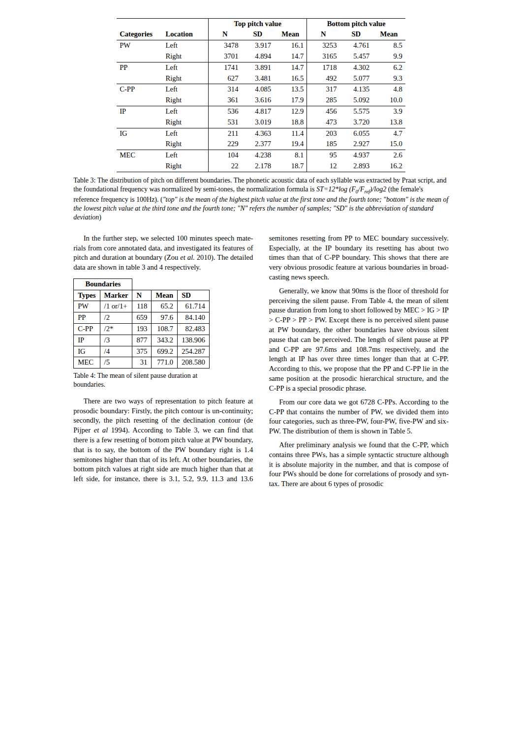| | | Top pitch value | Bottom pitch value |
| --- | --- | --- | --- |
| Categories | Location | N | SD | Mean | N | SD | Mean |
| PW | Left | 3478 | 3.917 | 16.1 | 3253 | 4.761 | 8.5 |
| | Right | 3701 | 4.894 | 14.7 | 3165 | 5.457 | 9.9 |
| PP | Left | 1741 | 3.891 | 14.7 | 1718 | 4.302 | 6.2 |
| | Right | 627 | 3.481 | 16.5 | 492 | 5.077 | 9.3 |
| C-PP | Left | 314 | 4.085 | 13.5 | 317 | 4.135 | 4.8 |
| | Right | 361 | 3.616 | 17.9 | 285 | 5.092 | 10.0 |
| IP | Left | 536 | 4.817 | 12.9 | 456 | 5.575 | 3.9 |
| | Right | 531 | 3.019 | 18.8 | 473 | 3.720 | 13.8 |
| IG | Left | 211 | 4.363 | 11.4 | 203 | 6.055 | 4.7 |
| | Right | 229 | 2.377 | 19.4 | 185 | 2.927 | 15.0 |
| MEC | Left | 104 | 4.238 | 8.1 | 95 | 4.937 | 2.6 |
| | Right | 22 | 2.178 | 18.7 | 12 | 2.893 | 16.2 |
Table 3: The distribution of pitch on different boundaries. The phonetic acoustic data of each syllable was extracted by Praat script, and the foundational frequency was normalized by semi-tones, the normalization formula is ST=12*log (F0/Fref)/log2 (the female's reference frequency is 100Hz). ("top" is the mean of the highest pitch value at the first tone and the fourth tone; "bottom" is the mean of the lowest pitch value at the third tone and the fourth tone; "N" refers the number of samples; "SD" is the abbreviation of standard deviation)
In the further step, we selected 100 minutes speech materials from core annotated data, and investigated its features of pitch and duration at boundary (Zou et al. 2010). The detailed data are shown in table 3 and 4 respectively.
Table 4: The mean of silent pause duration at boundaries.
| Boundaries | | | |
| --- | --- | --- | --- |
| Types | Marker | N | Mean | SD |
| PW | /1 or/1+ | 118 | 65.2 | 61.714 |
| PP | /2 | 659 | 97.6 | 84.140 |
| C-PP | /2* | 193 | 108.7 | 82.483 |
| IP | /3 | 877 | 343.2 | 138.906 |
| IG | /4 | 375 | 699.2 | 254.287 |
| MEC | /5 | 31 | 771.0 | 208.580 |
There are two ways of representation to pitch feature at prosodic boundary: Firstly, the pitch contour is un-continuity; secondly, the pitch resetting of the declination contour (de Pijper et al 1994). According to Table 3, we can find that there is a few resetting of bottom pitch value at PW boundary, that is to say, the bottom of the PW boundary right is 1.4 semitones higher than that of its left. At other boundaries, the bottom pitch values at right side are much higher than that at left side, for instance, there is 3.1, 5.2, 9.9, 11.3 and 13.6 semitones resetting from PP to MEC boundary successively. Especially, at the IP boundary its resetting has about two times than that of C-PP boundary. This shows that there are very obvious prosodic feature at various boundaries in broadcasting news speech.
Generally, we know that 90ms is the floor of threshold for perceiving the silent pause. From Table 4, the mean of silent pause duration from long to short followed by MEC > IG > IP > C-PP > PP > PW. Except there is no perceived silent pause at PW boundary, the other boundaries have obvious silent pause that can be perceived. The length of silent pause at PP and C-PP are 97.6ms and 108.7ms respectively, and the length at IP has over three times longer than that at C-PP. According to this, we propose that the PP and C-PP lie in the same position at the prosodic hierarchical structure, and the C-PP is a special prosodic phrase.
From our core data we got 6728 C-PPs. According to the C-PP that contains the number of PW, we divided them into four categories, such as three-PW, four-PW, five-PW and six-PW. The distribution of them is shown in Table 5.
After preliminary analysis we found that the C-PP, which contains three PWs, has a simple syntactic structure although it is absolute majority in the number, and that is compose of four PWs should be done for correlations of prosody and syntax. There are about 6 types of prosodic